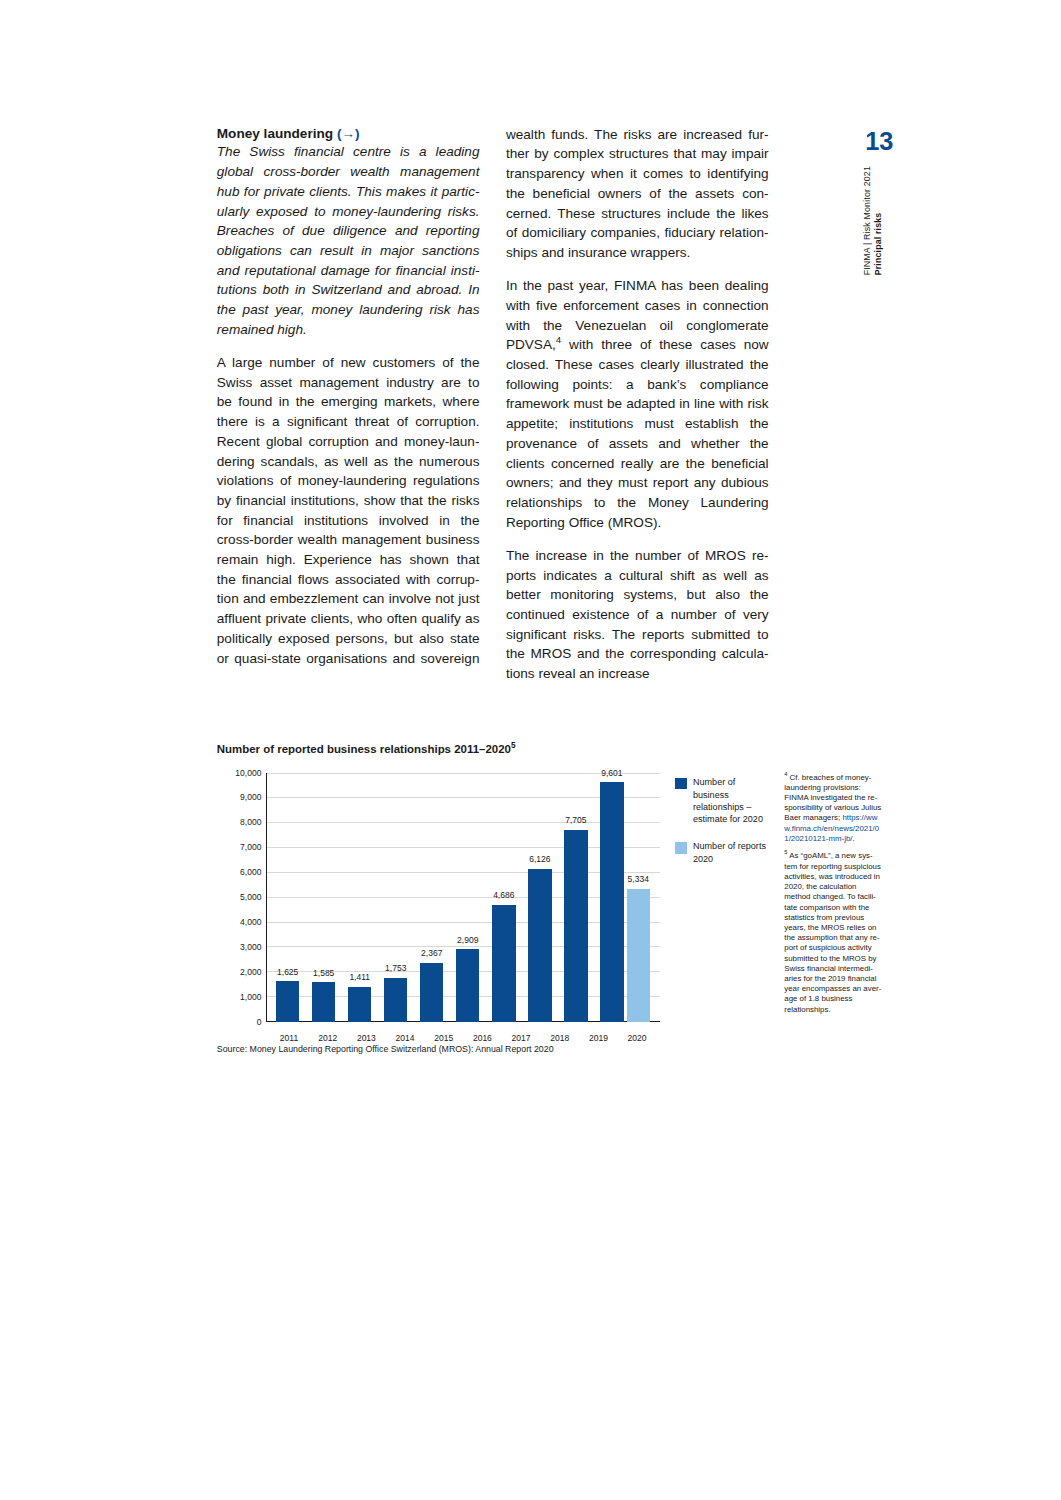13
FINMA | Risk Monitor 2021
Principal risks
Money laundering (→)
The Swiss financial centre is a leading global cross-border wealth management hub for private clients. This makes it particularly exposed to money-laundering risks. Breaches of due diligence and reporting obligations can result in major sanctions and reputational damage for financial institutions both in Switzerland and abroad. In the past year, money laundering risk has remained high.
A large number of new customers of the Swiss asset management industry are to be found in the emerging markets, where there is a significant threat of corruption. Recent global corruption and money-laundering scandals, as well as the numerous violations of money-laundering regulations by financial institutions, show that the risks for financial institutions involved in the cross-border wealth management business remain high. Experience has shown that the financial flows associated with corruption and embezzlement can involve not just affluent private clients, who often qualify as politically exposed persons, but also state or quasi-state organisations and sovereign wealth funds. The risks are increased further by complex structures that may impair transparency when it comes to identifying the beneficial owners of the assets concerned. These structures include the likes of domiciliary companies, fiduciary relationships and insurance wrappers.
In the past year, FINMA has been dealing with five enforcement cases in connection with the Venezuelan oil conglomerate PDVSA,4 with three of these cases now closed. These cases clearly illustrated the following points: a bank’s compliance framework must be adapted in line with risk appetite; institutions must establish the provenance of assets and whether the clients concerned really are the beneficial owners; and they must report any dubious relationships to the Money Laundering Reporting Office (MROS).
The increase in the number of MROS reports indicates a cultural shift as well as better monitoring systems, but also the continued existence of a number of very significant risks. The reports submitted to the MROS and the corresponding calculations reveal an increase
Number of reported business relationships 2011–20205
10,000
9,000
8,000
7,000
6,000
5,000
4,000
3,000
2,000
1,000
0
1,625
1,585
1,411
1,753
2,367
2,909
4,686
6,126
7,705
9,601
5,334
20112012201320142015 20162017201820192020
Number of business relationships – estimate for 2020
Number of reports 2020
4 Cf. breaches of money-laundering provisions: FINMA investigated the responsibility of various Julius Baer managers; https://www.finma.ch/en/news/2021/01/20210121-mm-jb/.
5 As “goAML”, a new system for reporting suspicious activities, was introduced in 2020, the calculation method changed. To facilitate comparison with the statistics from previous years, the MROS relies on the assumption that any report of suspicious activity submitted to the MROS by Swiss financial intermediaries for the 2019 financial year encompasses an average of 1.8 business relationships.
Source: Money Laundering Reporting Office Switzerland (MROS): Annual Report 2020